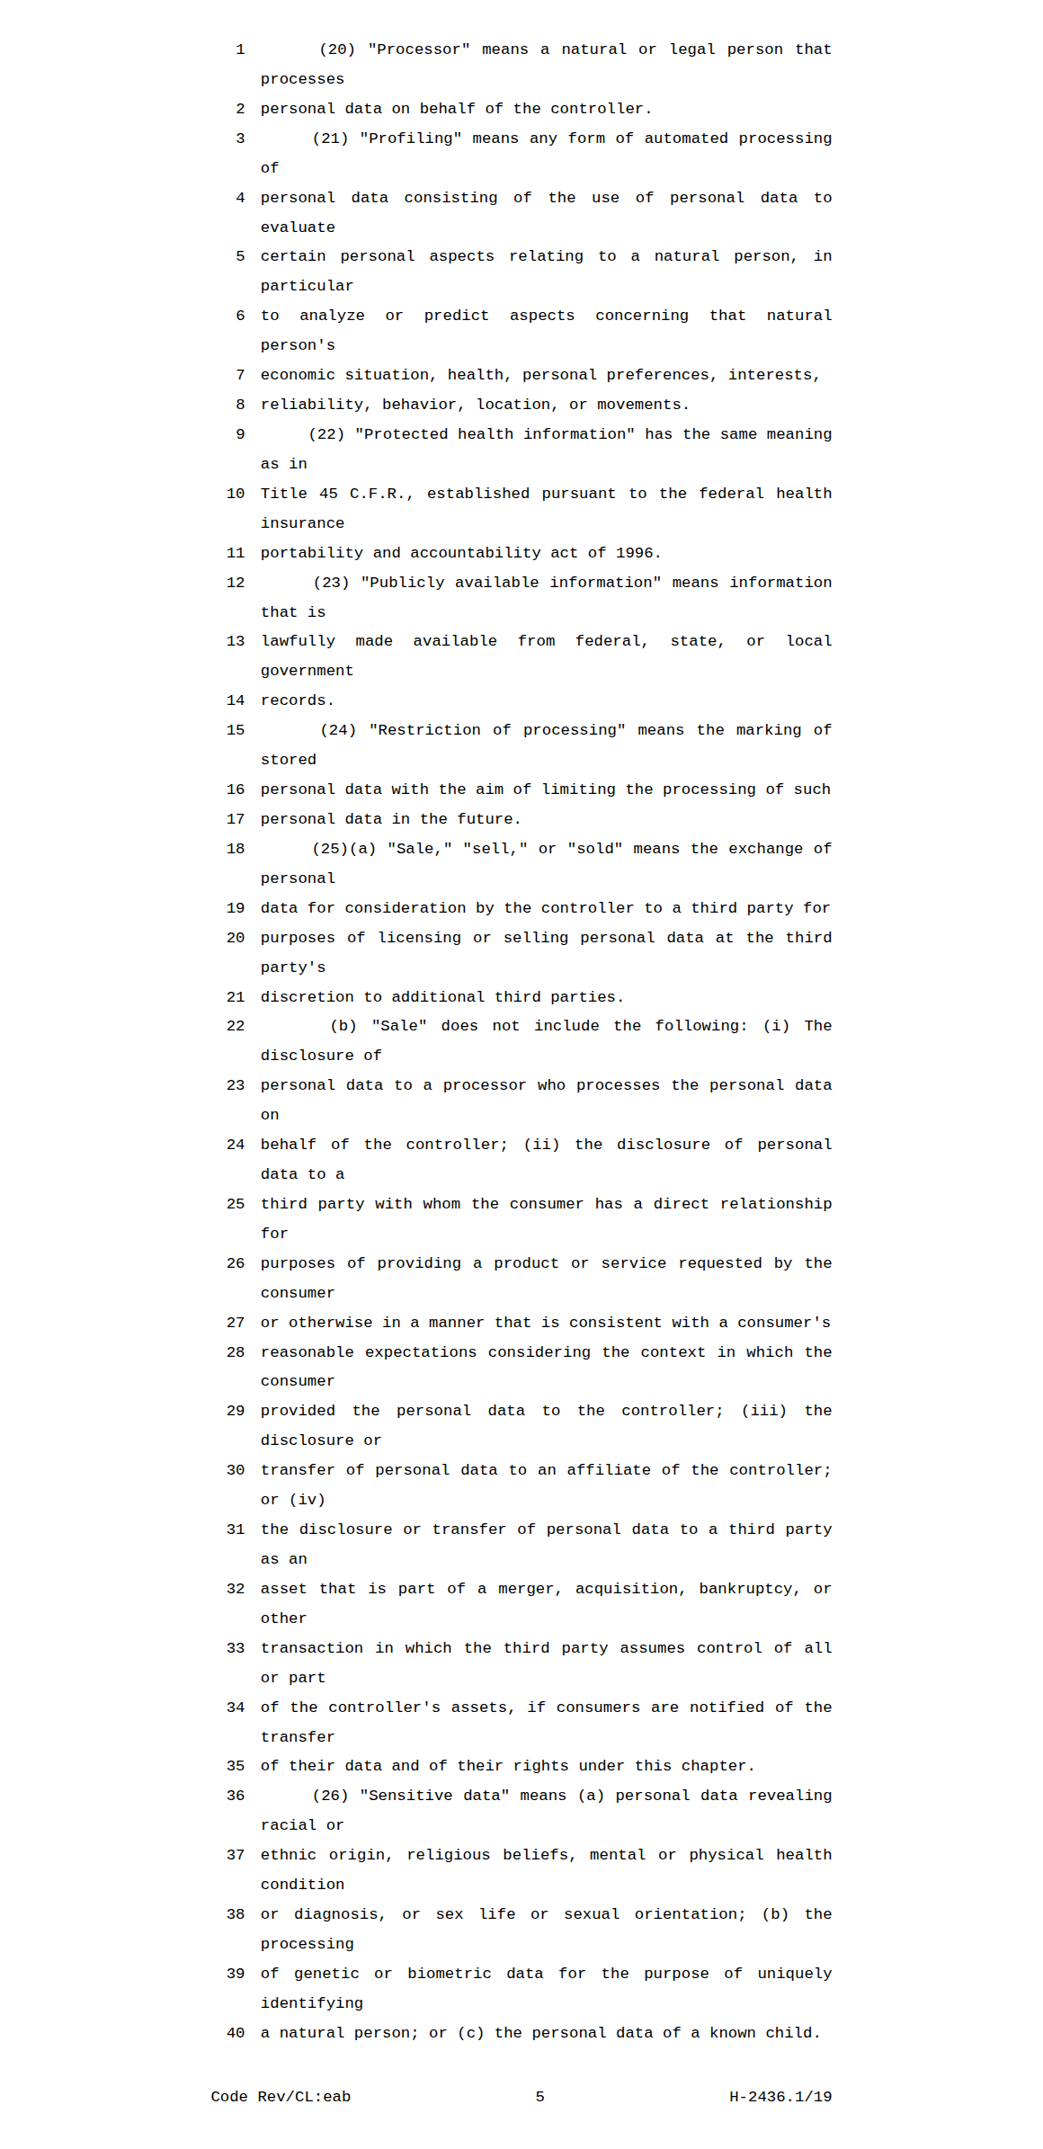(20) "Processor" means a natural or legal person that processes
personal data on behalf of the controller.
(21) "Profiling" means any form of automated processing of
personal data consisting of the use of personal data to evaluate
certain personal aspects relating to a natural person, in particular
to analyze or predict aspects concerning that natural person's
economic situation, health, personal preferences, interests,
reliability, behavior, location, or movements.
(22) "Protected health information" has the same meaning as in
Title 45 C.F.R., established pursuant to the federal health insurance
portability and accountability act of 1996.
(23) "Publicly available information" means information that is
lawfully made available from federal, state, or local government
records.
(24) "Restriction of processing" means the marking of stored
personal data with the aim of limiting the processing of such
personal data in the future.
(25)(a) "Sale," "sell," or "sold" means the exchange of personal
data for consideration by the controller to a third party for
purposes of licensing or selling personal data at the third party's
discretion to additional third parties.
(b) "Sale" does not include the following: (i) The disclosure of
personal data to a processor who processes the personal data on
behalf of the controller; (ii) the disclosure of personal data to a
third party with whom the consumer has a direct relationship for
purposes of providing a product or service requested by the consumer
or otherwise in a manner that is consistent with a consumer's
reasonable expectations considering the context in which the consumer
provided the personal data to the controller; (iii) the disclosure or
transfer of personal data to an affiliate of the controller; or (iv)
the disclosure or transfer of personal data to a third party as an
asset that is part of a merger, acquisition, bankruptcy, or other
transaction in which the third party assumes control of all or part
of the controller's assets, if consumers are notified of the transfer
of their data and of their rights under this chapter.
(26) "Sensitive data" means (a) personal data revealing racial or
ethnic origin, religious beliefs, mental or physical health condition
or diagnosis, or sex life or sexual orientation; (b) the processing
of genetic or biometric data for the purpose of uniquely identifying
a natural person; or (c) the personal data of a known child.
Code Rev/CL:eab 5 H-2436.1/19